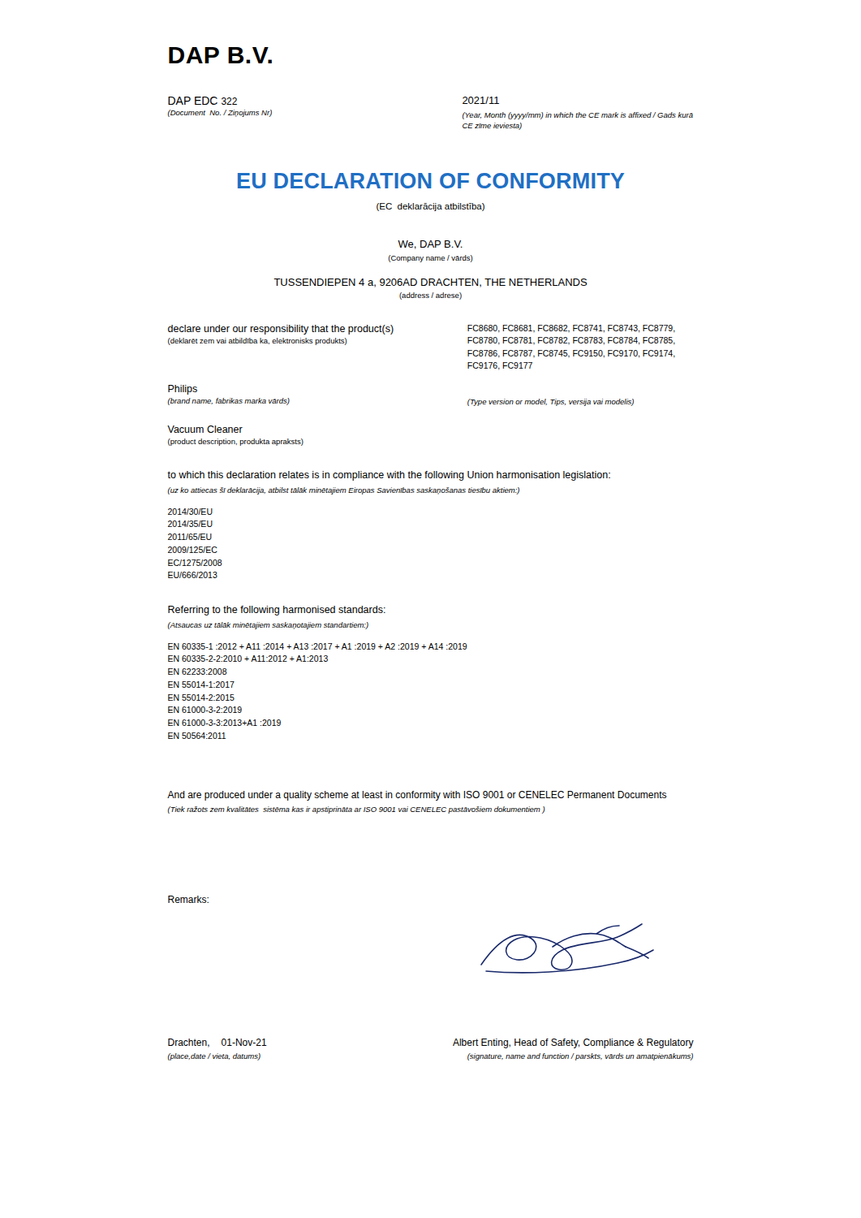DAP B.V.
DAP EDC 322
(Document No. / Ziņojums Nr)
2021/11
(Year, Month (yyyy/mm) in which the CE mark is affixed / Gads kurā CE zīme ieviesta)
EU DECLARATION OF CONFORMITY
(EC deklarācija atbilstība)
We, DAP B.V.
(Company name / vārds)
TUSSENDIEPEN 4 a, 9206AD DRACHTEN, THE NETHERLANDS
(address / adrese)
declare under our responsibility that the product(s)
(deklarēt zem vai atbildība ka, elektronisks produkts)
FC8680, FC8681, FC8682, FC8741, FC8743, FC8779, FC8780, FC8781, FC8782, FC8783, FC8784, FC8785, FC8786, FC8787, FC8745, FC9150, FC9170, FC9174, FC9176, FC9177
Philips
(brand name, fabrikas marka vārds)
(Type version or model, Tips, versija vai modelis)
Vacuum Cleaner
(product description, produkta apraksts)
to which this declaration relates is in compliance with the following Union harmonisation legislation:
(uz ko attiecas šī deklarācija, atbilst tālāk minētajiem Eiropas Savienības saskaņošanas tiesību aktiem:)
2014/30/EU
2014/35/EU
2011/65/EU
2009/125/EC
EC/1275/2008
EU/666/2013
Referring to the following harmonised standards:
(Atsaucas uz tālāk minētajiem saskaņotajiem standartiem:)
EN 60335-1 :2012 + A11 :2014 + A13 :2017 + A1 :2019 + A2 :2019 + A14 :2019
EN 60335-2-2:2010 + A11:2012 + A1:2013
EN 62233:2008
EN 55014-1:2017
EN 55014-2:2015
EN 61000-3-2:2019
EN 61000-3-3:2013+A1 :2019
EN 50564:2011
And are produced under a quality scheme at least in conformity with ISO 9001 or CENELEC Permanent Documents
(Tiek ražots zem kvalitātes sistēma kas ir apstiprināta ar ISO 9001 vai CENELEC pastāvošiem dokumentiem )
Remarks:
Drachten,01-Nov-21
(place,date / vieta, datums)
Albert Enting, Head of Safety, Compliance & Regulatory
(signature, name and function / parskts, vārds un amatpienākums)